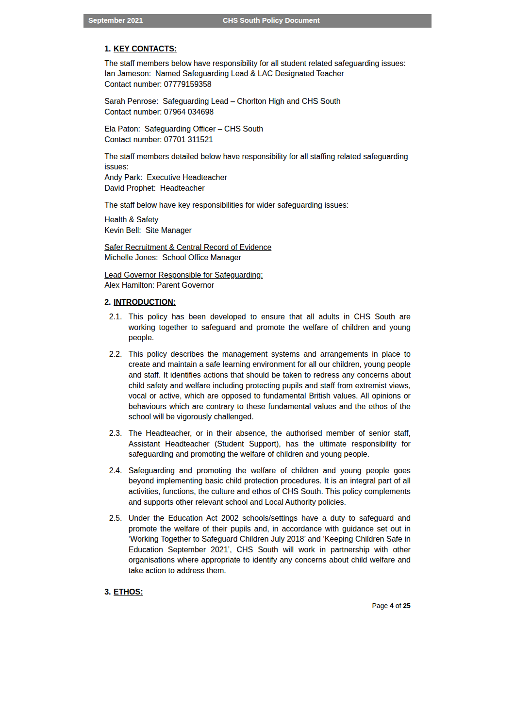September 2021 CHS South Policy Document
1. KEY CONTACTS:
The staff members below have responsibility for all student related safeguarding issues:
Ian Jameson: Named Safeguarding Lead & LAC Designated Teacher
Contact number: 07779159358
Sarah Penrose: Safeguarding Lead – Chorlton High and CHS South
Contact number: 07964 034698
Ela Paton: Safeguarding Officer – CHS South
Contact number: 07701 311521
The staff members detailed below have responsibility for all staffing related safeguarding issues:
Andy Park: Executive Headteacher
David Prophet: Headteacher
The staff below have key responsibilities for wider safeguarding issues:
Health & Safety
Kevin Bell: Site Manager
Safer Recruitment & Central Record of Evidence
Michelle Jones: School Office Manager
Lead Governor Responsible for Safeguarding:
Alex Hamilton: Parent Governor
2. INTRODUCTION:
2.1. This policy has been developed to ensure that all adults in CHS South are working together to safeguard and promote the welfare of children and young people.
2.2. This policy describes the management systems and arrangements in place to create and maintain a safe learning environment for all our children, young people and staff. It identifies actions that should be taken to redress any concerns about child safety and welfare including protecting pupils and staff from extremist views, vocal or active, which are opposed to fundamental British values. All opinions or behaviours which are contrary to these fundamental values and the ethos of the school will be vigorously challenged.
2.3. The Headteacher, or in their absence, the authorised member of senior staff, Assistant Headteacher (Student Support), has the ultimate responsibility for safeguarding and promoting the welfare of children and young people.
2.4. Safeguarding and promoting the welfare of children and young people goes beyond implementing basic child protection procedures. It is an integral part of all activities, functions, the culture and ethos of CHS South. This policy complements and supports other relevant school and Local Authority policies.
2.5. Under the Education Act 2002 schools/settings have a duty to safeguard and promote the welfare of their pupils and, in accordance with guidance set out in ‘Working Together to Safeguard Children July 2018’ and ‘Keeping Children Safe in Education September 2021’, CHS South will work in partnership with other organisations where appropriate to identify any concerns about child welfare and take action to address them.
3. ETHOS:
Page 4 of 25